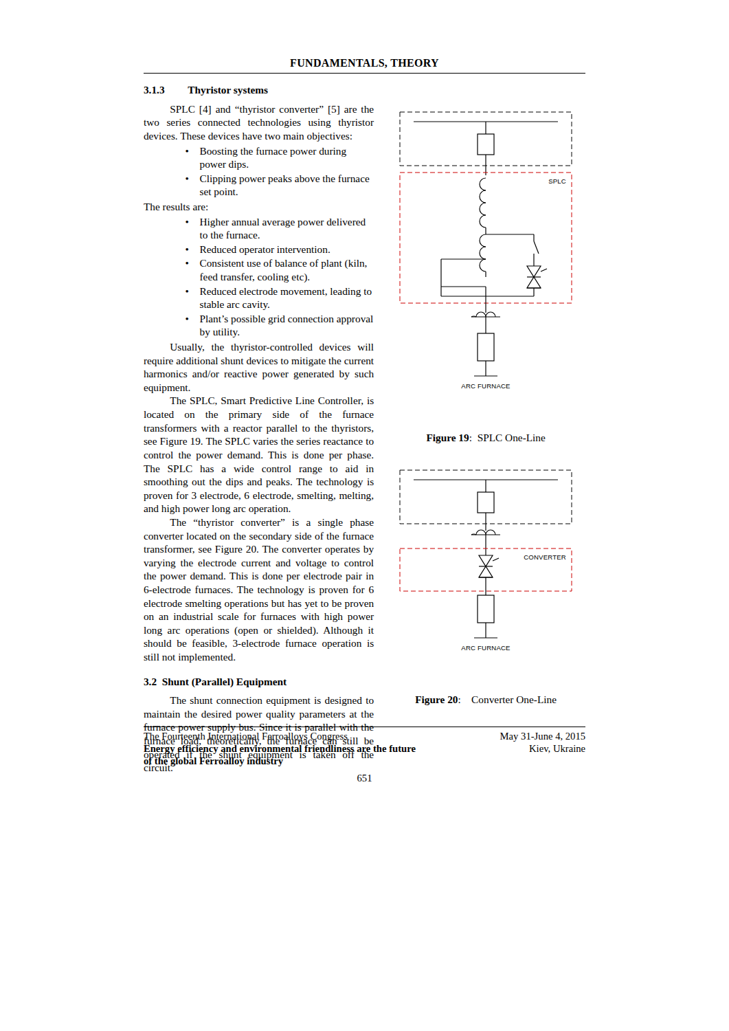FUNDAMENTALS, THEORY
3.1.3 Thyristor systems
SPLC [4] and “thyristor converter” [5] are the two series connected technologies using thyristor devices. These devices have two main objectives:
Boosting the furnace power during power dips.
Clipping power peaks above the furnace set point.
The results are:
Higher annual average power delivered to the furnace.
Reduced operator intervention.
Consistent use of balance of plant (kiln, feed transfer, cooling etc).
Reduced electrode movement, leading to stable arc cavity.
Plant’s possible grid connection approval by utility.
Usually, the thyristor-controlled devices will require additional shunt devices to mitigate the current harmonics and/or reactive power generated by such equipment.
The SPLC, Smart Predictive Line Controller, is located on the primary side of the furnace transformers with a reactor parallel to the thyristors, see Figure 19. The SPLC varies the series reactance to control the power demand. This is done per phase. The SPLC has a wide control range to aid in smoothing out the dips and peaks. The technology is proven for 3 electrode, 6 electrode, smelting, melting, and high power long arc operation.
The “thyristor converter” is a single phase converter located on the secondary side of the furnace transformer, see Figure 20. The converter operates by varying the electrode current and voltage to control the power demand. This is done per electrode pair in 6-electrode furnaces. The technology is proven for 6 electrode smelting operations but has yet to be proven on an industrial scale for furnaces with high power long arc operations (open or shielded). Although it should be feasible, 3-electrode furnace operation is still not implemented.
3.2 Shunt (Parallel) Equipment
The shunt connection equipment is designed to maintain the desired power quality parameters at the furnace power supply bus. Since it is parallel with the furnace load, theoretically, the furnace can still be operated if the shunt equipment is taken off the circuit.
SPLC ARC FURNACE
Figure 19: SPLC One-Line
CONVERTER ARC FURNACE
Figure 20: Converter One-Line
The Fourteenth International Ferroalloys Congress
Energy efficiency and environmental friendliness are the future of the global Ferroalloy industry
May 31-June 4, 2015
Kiev, Ukraine
651